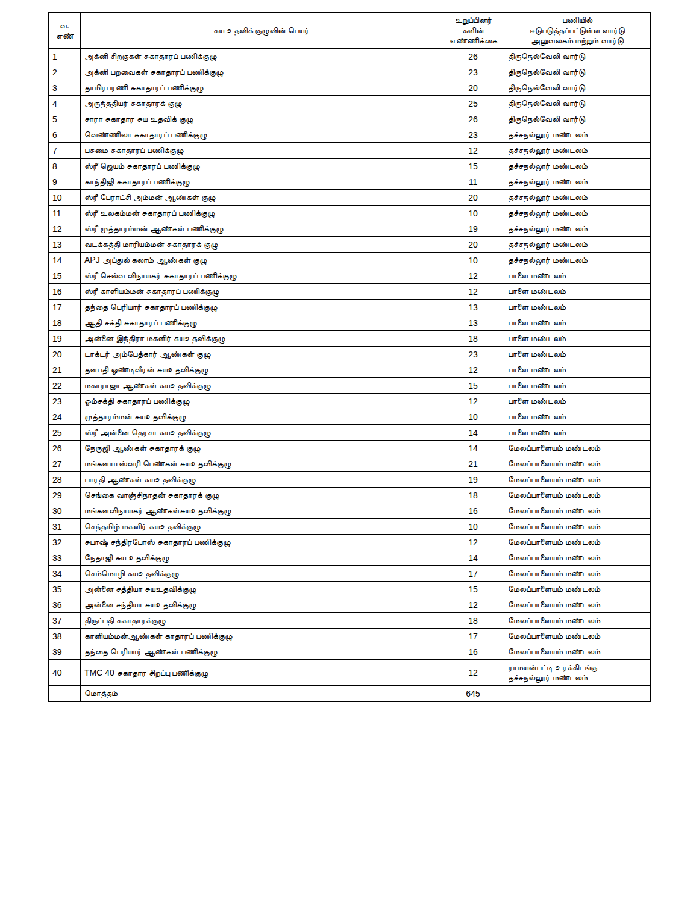| வ. எண் | சுய உதவிக் குழுவின் பெயர் | உறுப்பினர் களின் எண்ணிக்கை | பணியில் ஈடுபடுத்தப்பட்டுள்ள வார்டு அலுவலகம் மற்றும் வார்டு |
| --- | --- | --- | --- |
| 1 | அக்னி சிறகுகள் சுகாதாரப் பணிக்குழு | 26 | திருநெல்வேலி வார்டு |
| 2 | அக்னி பறவைகள் சுகாதாரப் பணிக்குழு | 23 | திருநெல்வேலி வார்டு |
| 3 | தாமிரபரணி சுகாதாரப் பணிக்குழு | 20 | திருநெல்வேலி வார்டு |
| 4 | அருந்ததியர் சுகாதாரக் குழு | 25 | திருநெல்வேலி வார்டு |
| 5 | சாரா சுகாதார சுய உதவிக் குழு | 26 | திருநெல்வேலி வார்டு |
| 6 | வெண்ணிலா சுகாதாரப் பணிக்குழு | 23 | தச்சநல்லூர் மண்டலம் |
| 7 | பசுமை சுகாதாரப் பணிக்குழு | 12 | தச்சநல்லூர் மண்டலம் |
| 8 | ஸ்ரீ ஜெயம் சுகாதாரப் பணிக்குழு | 15 | தச்சநல்லூர் மண்டலம் |
| 9 | காந்திஜி சுகாதாரப் பணிக்குழு | 11 | தச்சநல்லூர் மண்டலம் |
| 10 | ஸ்ரீ பேராட்சி அம்மன் ஆண்கள் குழு | 20 | தச்சநல்லூர் மண்டலம் |
| 11 | ஸ்ரீ உலகம்மன் சுகாதாரப் பணிக்குழு | 10 | தச்சநல்லூர் மண்டலம் |
| 12 | ஸ்ரீ முத்தாரம்மன் ஆண்கள் பணிக்குழு | 19 | தச்சநல்லூர் மண்டலம் |
| 13 | வடக்கத்தி மாரியம்மன் சுகாதாரக் குழு | 20 | தச்சநல்லூர் மண்டலம் |
| 14 | APJ அப்துல் கலாம் ஆண்கள் குழு | 10 | தச்சநல்லூர் மண்டலம் |
| 15 | ஸ்ரீ செல்வ விநாயகர் சுகாதாரப் பணிக்குழு | 12 | பாளை மண்டலம் |
| 16 | ஸ்ரீ காளியம்மன் சுகாதாரப் பணிக்குழு | 12 | பாளை மண்டலம் |
| 17 | தந்தை பெரியார் சுகாதாரப் பணிக்குழு | 13 | பாளை மண்டலம் |
| 18 | ஆதி சக்தி சுகாதாரப் பணிக்குழு | 13 | பாளை மண்டலம் |
| 19 | அன்னை இந்திரா மகளிர் சுயஉதவிக்குழு | 18 | பாளை மண்டலம் |
| 20 | டாக்டர் அம்பேத்கார் ஆண்கள் குழு | 23 | பாளை மண்டலம் |
| 21 | தளபதி ஒண்டிவீரன் சுயஉதவிக்குழு | 12 | பாளை மண்டலம் |
| 22 | மகாராஜா ஆண்கள் சுயஉதவிக்குழு | 15 | பாளை மண்டலம் |
| 23 | ஓம்சக்தி சுகாதாரப் பணிக்குழு | 12 | பாளை மண்டலம் |
| 24 | முத்தாரம்மன் சுயஉதவிக்குழு | 10 | பாளை மண்டலம் |
| 25 | ஸ்ரீ அன்னை தெரசா சுயஉதவிக்குழு | 14 | பாளை மண்டலம் |
| 26 | நேருஜி ஆண்கள் சுகாதாரக் குழு | 14 | மேலப்பாளையம் மண்டலம் |
| 27 | மங்களாஈஸ்வரி பெண்கள் சுயஉதவிக்குழு | 21 | மேலப்பாளையம் மண்டலம் |
| 28 | பாரதி ஆண்கள் சுயஉதவிக்குழு | 19 | மேலப்பாளையம் மண்டலம் |
| 29 | செங்கை வாஞ்சிநாதன் சுகாதாரக் குழு | 18 | மேலப்பாளையம் மண்டலம் |
| 30 | மங்களவிநாயகர் ஆண்கள்சுயஉதவிக்குழு | 16 | மேலப்பாளையம் மண்டலம் |
| 31 | செந்தமிழ் மகளிர் சுயஉதவிக்குழு | 10 | மேலப்பாளையம் மண்டலம் |
| 32 | சுபாஷ் சந்திரபோஸ் சுகாதாரப் பணிக்குழு | 12 | மேலப்பாளையம் மண்டலம் |
| 33 | நேதாஜி சுய உதவிக்குழு | 14 | மேலப்பாளையம் மண்டலம் |
| 34 | செம்மொழி சுயஉதவிக்குழு | 17 | மேலப்பாளையம் மண்டலம் |
| 35 | அன்னை சத்தியா சுயஉதவிக்குழு | 15 | மேலப்பாளையம் மண்டலம் |
| 36 | அன்னை சந்தியா சுயஉதவிக்குழு | 12 | மேலப்பாளையம் மண்டலம் |
| 37 | திருப்பதி சுகாதாரக்குழு | 18 | மேலப்பாளையம் மண்டலம் |
| 38 | காளியம்மன்ஆண்கள் காதாரப் பணிக்குழு | 17 | மேலப்பாளையம் மண்டலம் |
| 39 | தந்தை பெரியார் ஆண்கள் பணிக்குழு | 16 | மேலப்பாளையம் மண்டலம் |
| 40 | TMC 40 சுகாதார சிறப்பு பணிக்குழு | 12 | ராமயன்பட்டி உரக்கிடங்கு தச்சநல்லூர் மண்டலம் |
| | மொத்தம் | 645 | |